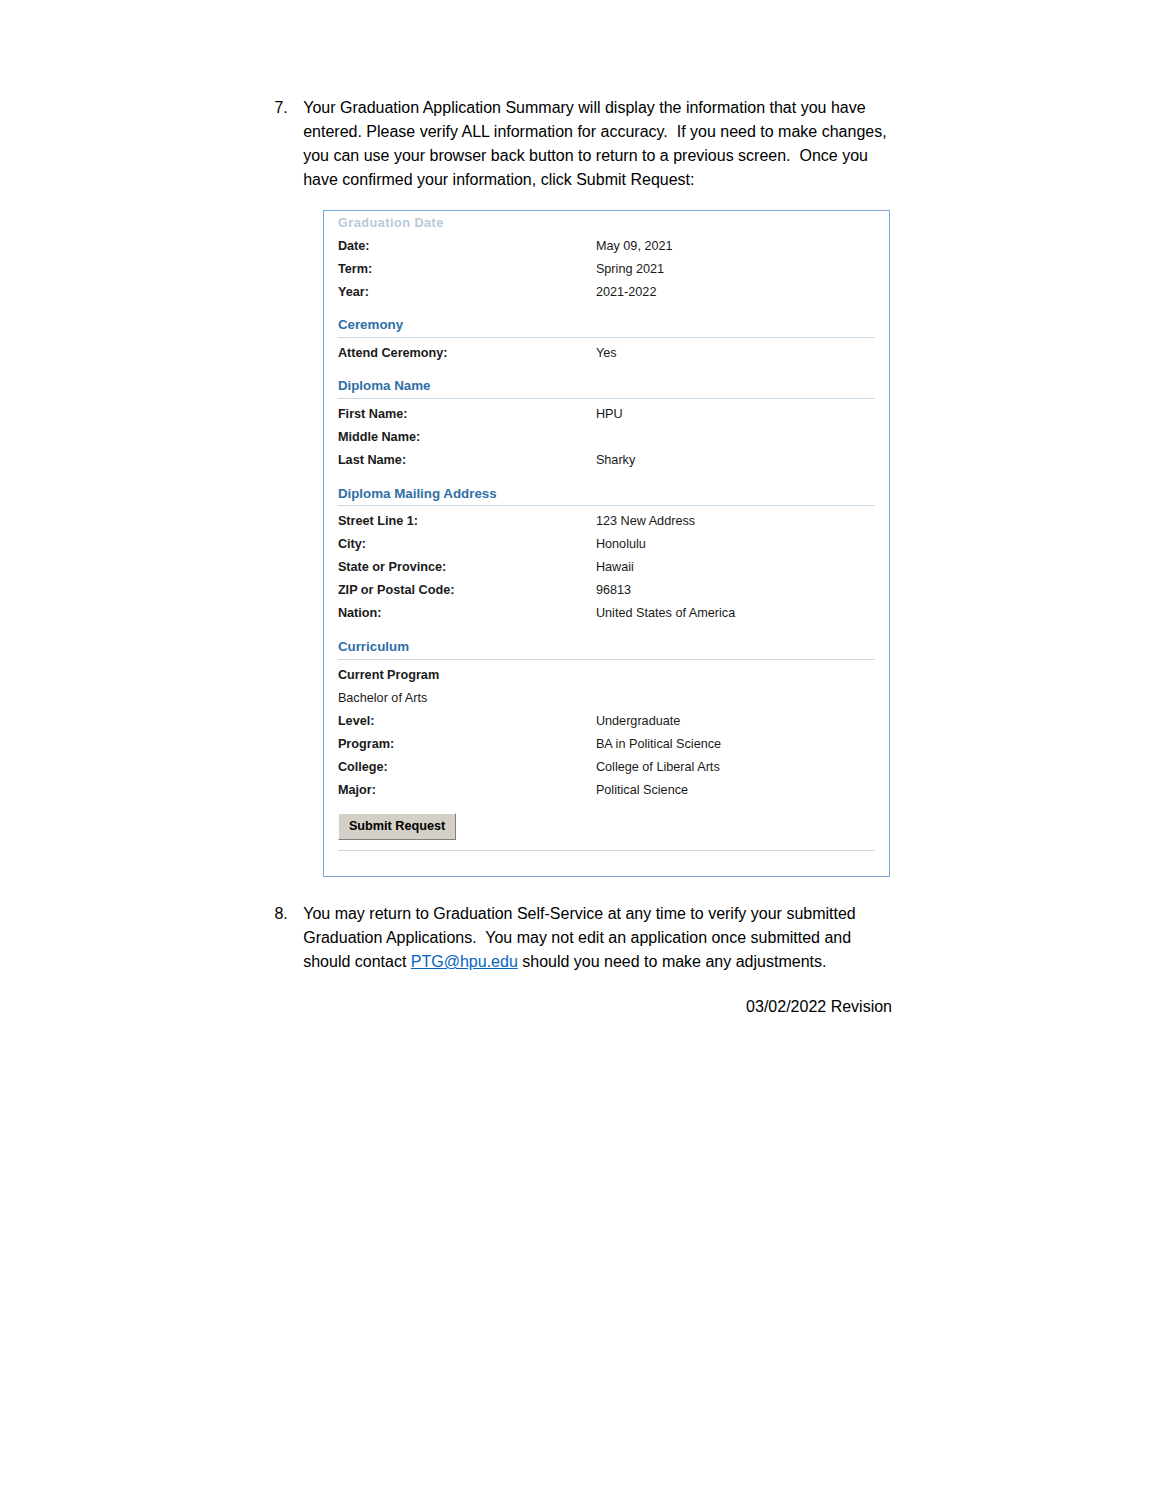Your Graduation Application Summary will display the information that you have entered. Please verify ALL information for accuracy. If you need to make changes, you can use your browser back button to return to a previous screen. Once you have confirmed your information, click Submit Request:
Graduation Date
| Date: | May 09, 2021 |
| Term: | Spring 2021 |
| Year: | 2021-2022 |
Ceremony
| Attend Ceremony: | Yes |
Diploma Name
| First Name: | HPU |
| Middle Name: | |
| Last Name: | Sharky |
Diploma Mailing Address
| Street Line 1: | 123 New Address |
| City: | Honolulu |
| State or Province: | Hawaii |
| ZIP or Postal Code: | 96813 |
| Nation: | United States of America |
Curriculum
| Current Program | |
| Bachelor of Arts | |
| Level: | Undergraduate |
| Program: | BA in Political Science |
| College: | College of Liberal Arts |
| Major: | Political Science |
Submit Request
You may return to Graduation Self-Service at any time to verify your submitted Graduation Applications. You may not edit an application once submitted and should contact PTG@hpu.edu should you need to make any adjustments.
03/02/2022 Revision